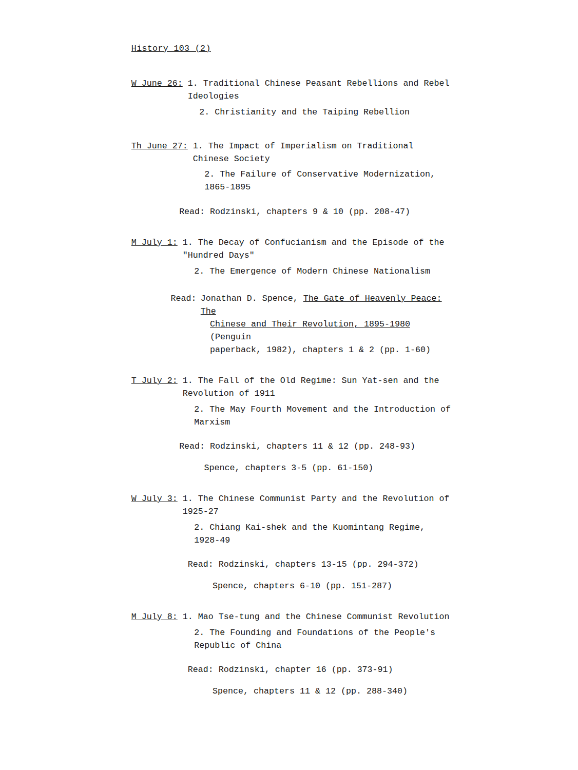History 103 (2)
W June 26:
1. Traditional Chinese Peasant Rebellions and Rebel Ideologies
2. Christianity and the Taiping Rebellion
Th June 27:
1. The Impact of Imperialism on Traditional Chinese Society
2. The Failure of Conservative Modernization, 1865-1895
Read: Rodzinski, chapters 9 & 10 (pp. 208-47)
M July 1:
1. The Decay of Confucianism and the Episode of the "Hundred Days"
2. The Emergence of Modern Chinese Nationalism
Read:
Jonathan D. Spence, The Gate of Heavenly Peace: The
Chinese and Their Revolution, 1895-1980 (Penguin
paperback, 1982), chapters 1 & 2 (pp. 1-60)
T July 2:
1. The Fall of the Old Regime: Sun Yat-sen and the Revolution of 1911
2. The May Fourth Movement and the Introduction of Marxism
Read: Rodzinski, chapters 11 & 12 (pp. 248-93)
Spence, chapters 3-5 (pp. 61-150)
W July 3:
1. The Chinese Communist Party and the Revolution of 1925-27
2. Chiang Kai-shek and the Kuomintang Regime, 1928-49
Read: Rodzinski, chapters 13-15 (pp. 294-372)
Spence, chapters 6-10 (pp. 151-287)
M July 8:
1. Mao Tse-tung and the Chinese Communist Revolution
2. The Founding and Foundations of the People's Republic of China
Read: Rodzinski, chapter 16 (pp. 373-91)
Spence, chapters 11 & 12 (pp. 288-340)